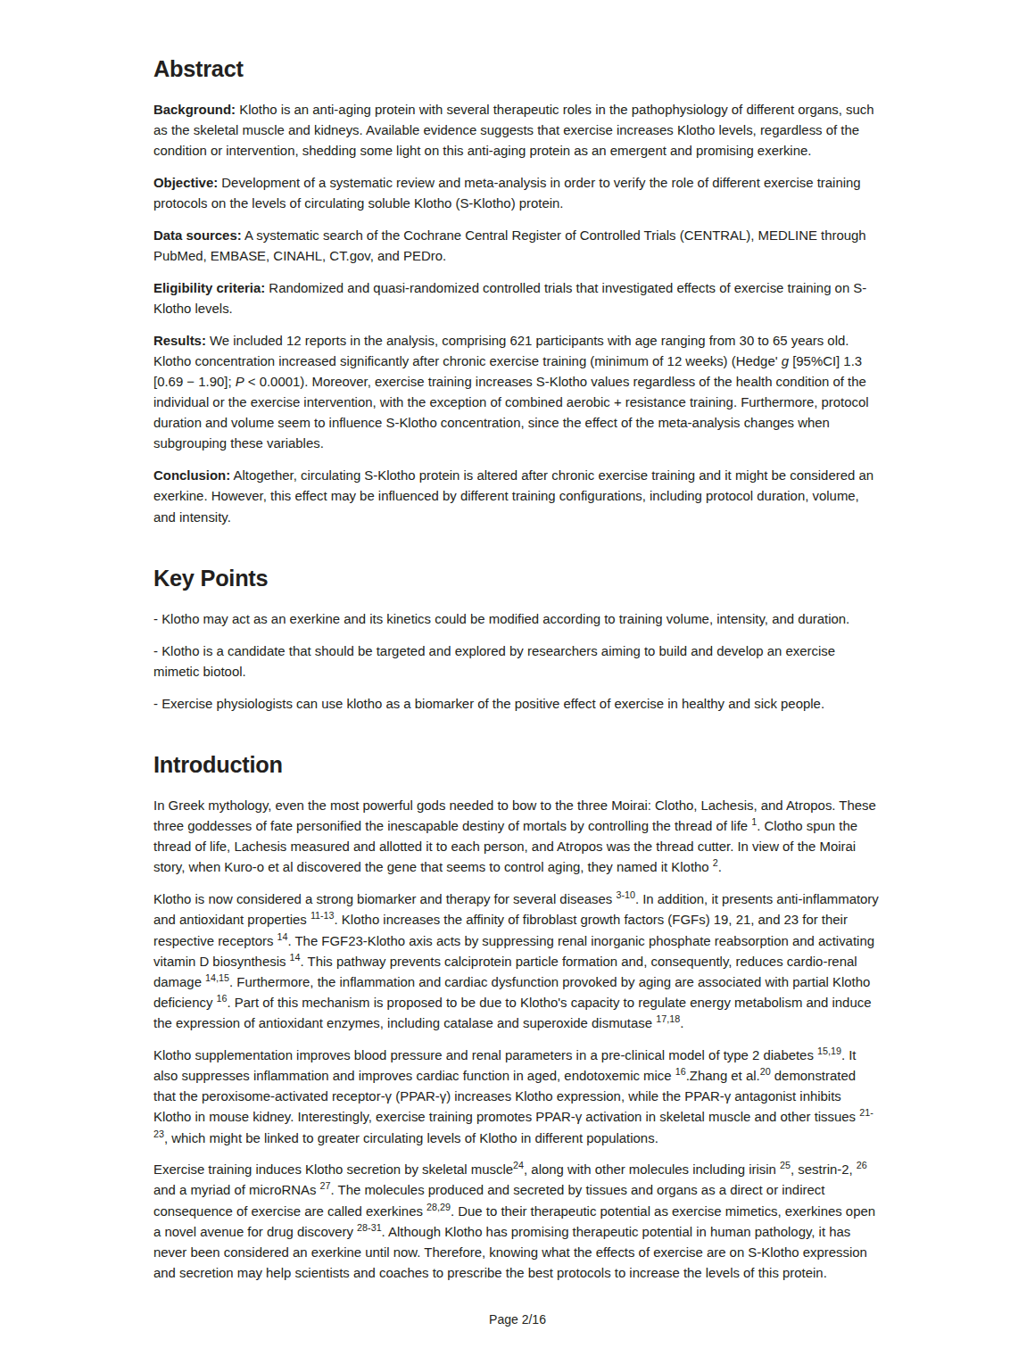Abstract
Background: Klotho is an anti-aging protein with several therapeutic roles in the pathophysiology of different organs, such as the skeletal muscle and kidneys. Available evidence suggests that exercise increases Klotho levels, regardless of the condition or intervention, shedding some light on this anti-aging protein as an emergent and promising exerkine.
Objective: Development of a systematic review and meta-analysis in order to verify the role of different exercise training protocols on the levels of circulating soluble Klotho (S-Klotho) protein.
Data sources: A systematic search of the Cochrane Central Register of Controlled Trials (CENTRAL), MEDLINE through PubMed, EMBASE, CINAHL, CT.gov, and PEDro.
Eligibility criteria: Randomized and quasi-randomized controlled trials that investigated effects of exercise training on S-Klotho levels.
Results: We included 12 reports in the analysis, comprising 621 participants with age ranging from 30 to 65 years old. Klotho concentration increased significantly after chronic exercise training (minimum of 12 weeks) (Hedge' g [95%CI] 1.3 [0.69 − 1.90]; P < 0.0001). Moreover, exercise training increases S-Klotho values regardless of the health condition of the individual or the exercise intervention, with the exception of combined aerobic + resistance training. Furthermore, protocol duration and volume seem to influence S-Klotho concentration, since the effect of the meta-analysis changes when subgrouping these variables.
Conclusion: Altogether, circulating S-Klotho protein is altered after chronic exercise training and it might be considered an exerkine. However, this effect may be influenced by different training configurations, including protocol duration, volume, and intensity.
Key Points
Klotho may act as an exerkine and its kinetics could be modified according to training volume, intensity, and duration.
Klotho is a candidate that should be targeted and explored by researchers aiming to build and develop an exercise mimetic biotool.
Exercise physiologists can use klotho as a biomarker of the positive effect of exercise in healthy and sick people.
Introduction
In Greek mythology, even the most powerful gods needed to bow to the three Moirai: Clotho, Lachesis, and Atropos. These three goddesses of fate personified the inescapable destiny of mortals by controlling the thread of life 1. Clotho spun the thread of life, Lachesis measured and allotted it to each person, and Atropos was the thread cutter. In view of the Moirai story, when Kuro-o et al discovered the gene that seems to control aging, they named it Klotho 2.
Klotho is now considered a strong biomarker and therapy for several diseases 3-10. In addition, it presents anti-inflammatory and antioxidant properties 11-13. Klotho increases the affinity of fibroblast growth factors (FGFs) 19, 21, and 23 for their respective receptors 14. The FGF23-Klotho axis acts by suppressing renal inorganic phosphate reabsorption and activating vitamin D biosynthesis 14. This pathway prevents calciprotein particle formation and, consequently, reduces cardio-renal damage 14,15. Furthermore, the inflammation and cardiac dysfunction provoked by aging are associated with partial Klotho deficiency 16. Part of this mechanism is proposed to be due to Klotho's capacity to regulate energy metabolism and induce the expression of antioxidant enzymes, including catalase and superoxide dismutase 17,18.
Klotho supplementation improves blood pressure and renal parameters in a pre-clinical model of type 2 diabetes 15,19. It also suppresses inflammation and improves cardiac function in aged, endotoxemic mice 16.Zhang et al.20 demonstrated that the peroxisome-activated receptor-γ (PPAR-γ) increases Klotho expression, while the PPAR-γ antagonist inhibits Klotho in mouse kidney. Interestingly, exercise training promotes PPAR-γ activation in skeletal muscle and other tissues 21-23, which might be linked to greater circulating levels of Klotho in different populations.
Exercise training induces Klotho secretion by skeletal muscle24, along with other molecules including irisin 25, sestrin-2, 26 and a myriad of microRNAs 27. The molecules produced and secreted by tissues and organs as a direct or indirect consequence of exercise are called exerkines 28,29. Due to their therapeutic potential as exercise mimetics, exerkines open a novel avenue for drug discovery 28-31. Although Klotho has promising therapeutic potential in human pathology, it has never been considered an exerkine until now. Therefore, knowing what the effects of exercise are on S-Klotho expression and secretion may help scientists and coaches to prescribe the best protocols to increase the levels of this protein.
Page 2/16